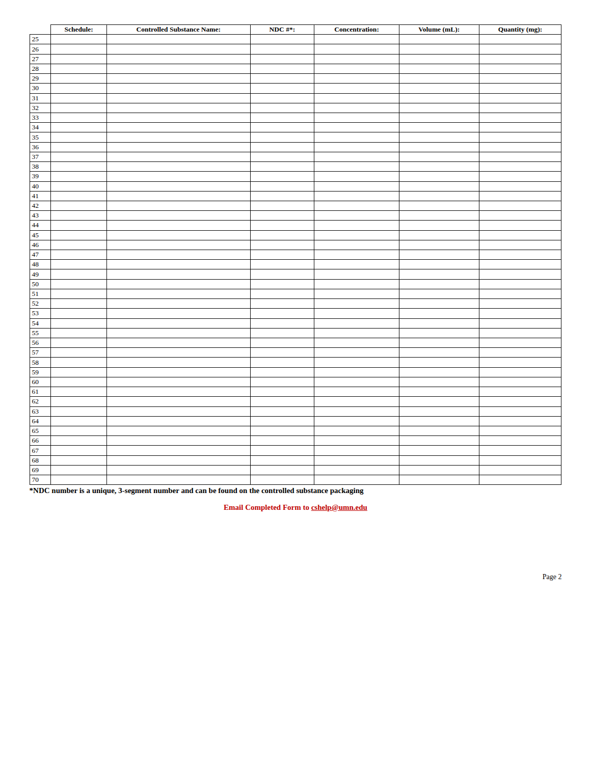| | Schedule: | Controlled Substance Name: | NDC #*: | Concentration: | Volume (mL): | Quantity (mg): |
| --- | --- | --- | --- | --- | --- | --- |
| 25 | | | | | | |
| 26 | | | | | | |
| 27 | | | | | | |
| 28 | | | | | | |
| 29 | | | | | | |
| 30 | | | | | | |
| 31 | | | | | | |
| 32 | | | | | | |
| 33 | | | | | | |
| 34 | | | | | | |
| 35 | | | | | | |
| 36 | | | | | | |
| 37 | | | | | | |
| 38 | | | | | | |
| 39 | | | | | | |
| 40 | | | | | | |
| 41 | | | | | | |
| 42 | | | | | | |
| 43 | | | | | | |
| 44 | | | | | | |
| 45 | | | | | | |
| 46 | | | | | | |
| 47 | | | | | | |
| 48 | | | | | | |
| 49 | | | | | | |
| 50 | | | | | | |
| 51 | | | | | | |
| 52 | | | | | | |
| 53 | | | | | | |
| 54 | | | | | | |
| 55 | | | | | | |
| 56 | | | | | | |
| 57 | | | | | | |
| 58 | | | | | | |
| 59 | | | | | | |
| 60 | | | | | | |
| 61 | | | | | | |
| 62 | | | | | | |
| 63 | | | | | | |
| 64 | | | | | | |
| 65 | | | | | | |
| 66 | | | | | | |
| 67 | | | | | | |
| 68 | | | | | | |
| 69 | | | | | | |
| 70 | | | | | | |
*NDC number is a unique, 3-segment number and can be found on the controlled substance packaging
Email Completed Form to cshelp@umn.edu
Page 2